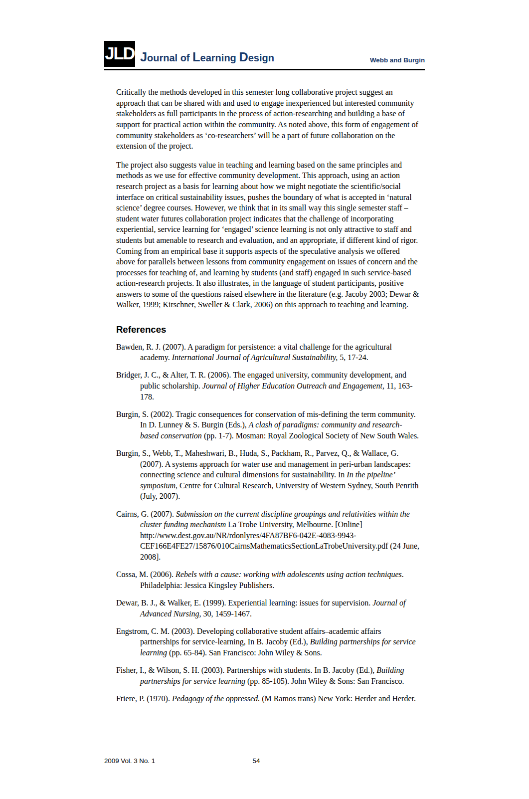JLD
Journal of Learning Design
Webb and Burgin
Critically the methods developed in this semester long collaborative project suggest an approach that can be shared with and used to engage inexperienced but interested community stakeholders as full participants in the process of action-researching and building a base of support for practical action within the community. As noted above, this form of engagement of community stakeholders as ‘co-researchers’ will be a part of future collaboration on the extension of the project.
The project also suggests value in teaching and learning based on the same principles and methods as we use for effective community development. This approach, using an action research project as a basis for learning about how we might negotiate the scientific/social interface on critical sustainability issues, pushes the boundary of what is accepted in ‘natural science’ degree courses. However, we think that in its small way this single semester staff – student water futures collaboration project indicates that the challenge of incorporating experiential, service learning for ‘engaged’ science learning is not only attractive to staff and students but amenable to research and evaluation, and an appropriate, if different kind of rigor. Coming from an empirical base it supports aspects of the speculative analysis we offered above for parallels between lessons from community engagement on issues of concern and the processes for teaching of, and learning by students (and staff) engaged in such service-based action-research projects. It also illustrates, in the language of student participants, positive answers to some of the questions raised elsewhere in the literature (e.g. Jacoby 2003; Dewar & Walker, 1999; Kirschner, Sweller & Clark, 2006) on this approach to teaching and learning.
References
Bawden, R. J. (2007). A paradigm for persistence: a vital challenge for the agricultural academy. International Journal of Agricultural Sustainability, 5, 17-24.
Bridger, J. C., & Alter, T. R. (2006). The engaged university, community development, and public scholarship. Journal of Higher Education Outreach and Engagement, 11, 163-178.
Burgin, S. (2002). Tragic consequences for conservation of mis-defining the term community. In D. Lunney & S. Burgin (Eds.), A clash of paradigms: community and research-based conservation (pp. 1-7). Mosman: Royal Zoological Society of New South Wales.
Burgin, S., Webb, T., Maheshwari, B., Huda, S., Packham, R., Parvez, Q., & Wallace, G. (2007). A systems approach for water use and management in peri-urban landscapes: connecting science and cultural dimensions for sustainability. In In the pipeline’ symposium, Centre for Cultural Research, University of Western Sydney, South Penrith (July, 2007).
Cairns, G. (2007). Submission on the current discipline groupings and relativities within the cluster funding mechanism La Trobe University, Melbourne. [Online] http://www.dest.gov.au/NR/rdonlyres/4FA87BF6-042E-4083-9943-CEF166E4FE27/15876/010CairnsMathematicsSectionLaTrobeUniversity.pdf (24 June, 2008].
Cossa, M. (2006). Rebels with a cause: working with adolescents using action techniques. Philadelphia: Jessica Kingsley Publishers.
Dewar, B. J., & Walker, E. (1999). Experiential learning: issues for supervision. Journal of Advanced Nursing, 30, 1459-1467.
Engstrom, C. M. (2003). Developing collaborative student affairs–academic affairs partnerships for service-learning, In B. Jacoby (Ed.), Building partnerships for service learning (pp. 65-84). San Francisco: John Wiley & Sons.
Fisher, I., & Wilson, S. H. (2003). Partnerships with students. In B. Jacoby (Ed.), Building partnerships for service learning (pp. 85-105). John Wiley & Sons: San Francisco.
Friere, P. (1970). Pedagogy of the oppressed. (M Ramos trans) New York: Herder and Herder.
2009 Vol. 3 No. 1
54